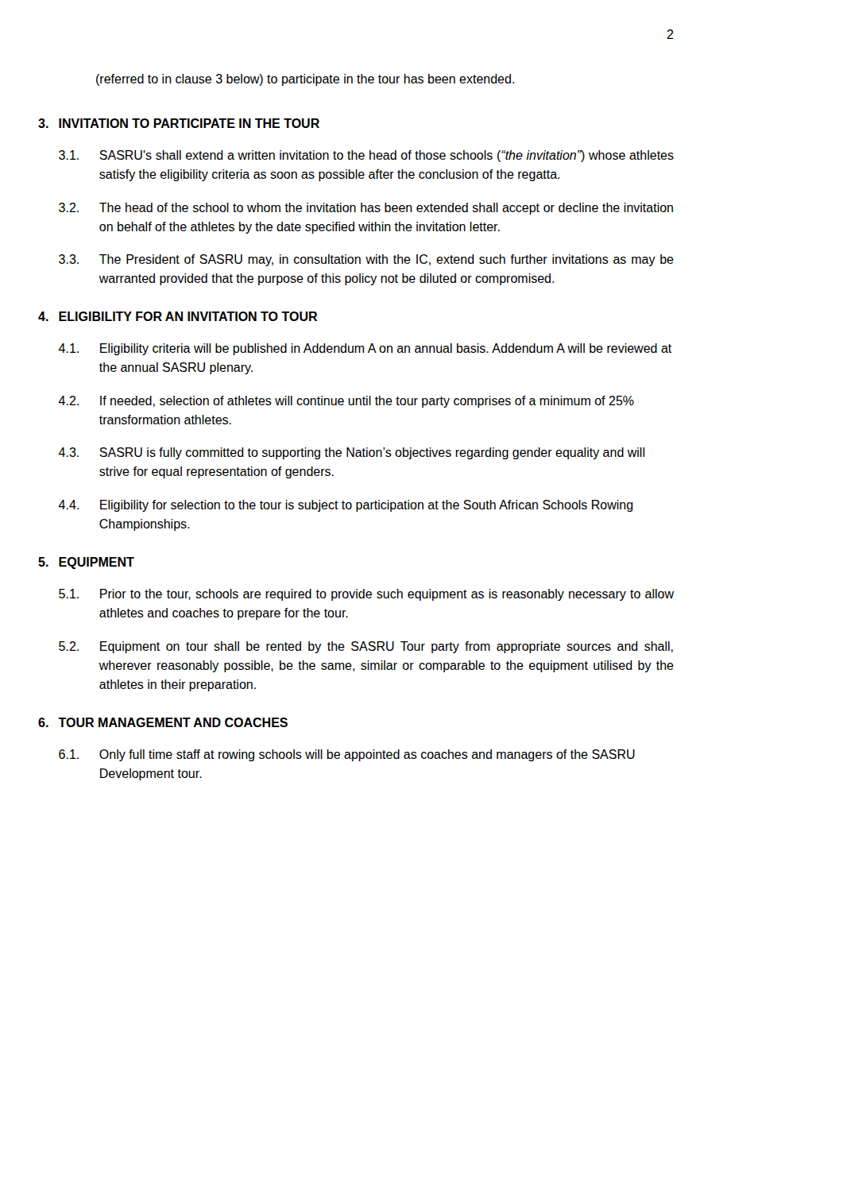2
(referred to in clause 3 below) to participate in the tour has been extended.
3. Invitation to participate in the tour
3.1.
SASRU's shall extend a written invitation to the head of those schools (“the invitation”) whose athletes satisfy the eligibility criteria as soon as possible after the conclusion of the regatta.
3.2.
The head of the school to whom the invitation has been extended shall accept or decline the invitation on behalf of the athletes by the date specified within the invitation letter.
3.3.
The President of SASRU may, in consultation with the IC, extend such further invitations as may be warranted provided that the purpose of this policy not be diluted or compromised.
4. Eligibility for an invitation to tour
4.1.
Eligibility criteria will be published in Addendum A on an annual basis. Addendum A will be reviewed at the annual SASRU plenary.
4.2.
If needed, selection of athletes will continue until the tour party comprises of a minimum of 25% transformation athletes.
4.3.
SASRU is fully committed to supporting the Nation’s objectives regarding gender equality and will strive for equal representation of genders.
4.4.
Eligibility for selection to the tour is subject to participation at the South African Schools Rowing Championships.
5. Equipment
5.1.
Prior to the tour, schools are required to provide such equipment as is reasonably necessary to allow athletes and coaches to prepare for the tour.
5.2.
Equipment on tour shall be rented by the SASRU Tour party from appropriate sources and shall, wherever reasonably possible, be the same, similar or comparable to the equipment utilised by the athletes in their preparation.
6. Tour management and coaches
6.1.
Only full time staff at rowing schools will be appointed as coaches and managers of the SASRU Development tour.